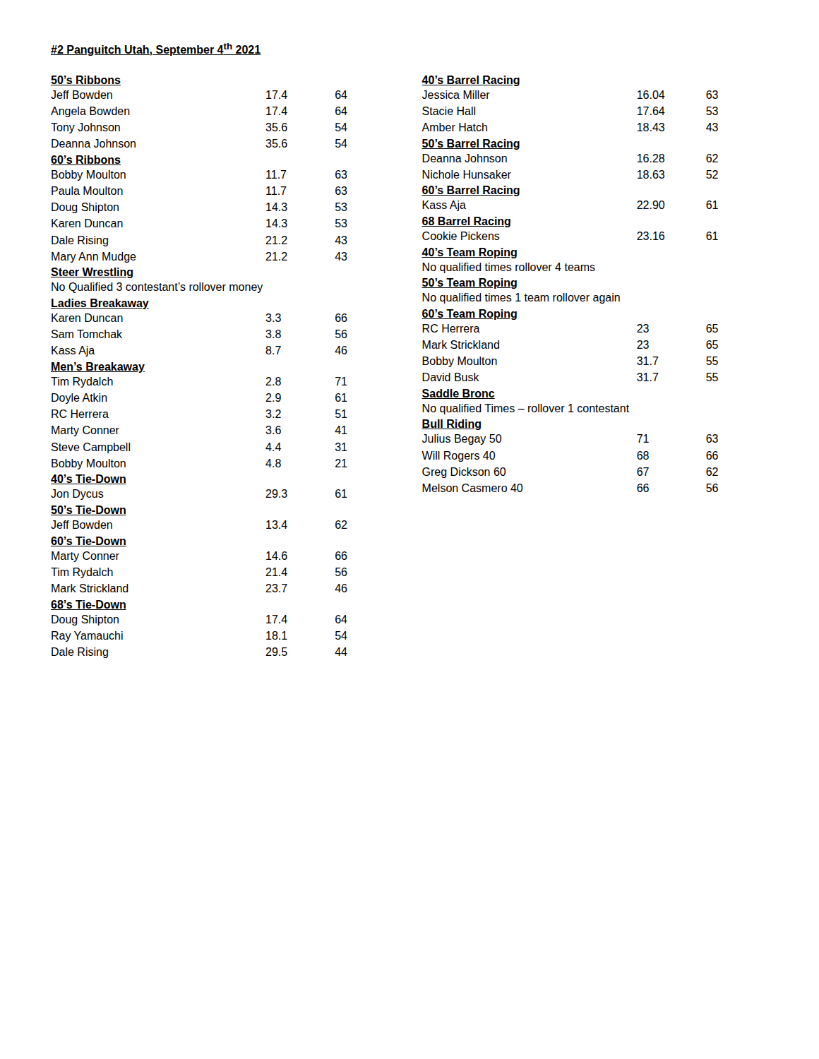#2 Panguitch Utah, September 4th 2021
50’s Ribbons
| Jeff Bowden | 17.4 | 64 |
| Angela Bowden | 17.4 | 64 |
| Tony Johnson | 35.6 | 54 |
| Deanna Johnson | 35.6 | 54 |
60’s Ribbons
| Bobby Moulton | 11.7 | 63 |
| Paula Moulton | 11.7 | 63 |
| Doug Shipton | 14.3 | 53 |
| Karen Duncan | 14.3 | 53 |
| Dale Rising | 21.2 | 43 |
| Mary Ann Mudge | 21.2 | 43 |
Steer Wrestling
| No Qualified 3 contestant’s rollover money |
Ladies Breakaway
| Karen Duncan | 3.3 | 66 |
| Sam Tomchak | 3.8 | 56 |
| Kass Aja | 8.7 | 46 |
Men’s Breakaway
| Tim Rydalch | 2.8 | 71 |
| Doyle Atkin | 2.9 | 61 |
| RC Herrera | 3.2 | 51 |
| Marty Conner | 3.6 | 41 |
| Steve Campbell | 4.4 | 31 |
| Bobby Moulton | 4.8 | 21 |
40’s Tie-Down
| Jon Dycus | 29.3 | 61 |
50’s Tie-Down
| Jeff Bowden | 13.4 | 62 |
60’s Tie-Down
| Marty Conner | 14.6 | 66 |
| Tim Rydalch | 21.4 | 56 |
| Mark Strickland | 23.7 | 46 |
68’s Tie-Down
| Doug Shipton | 17.4 | 64 |
| Ray Yamauchi | 18.1 | 54 |
| Dale Rising | 29.5 | 44 |
40’s Barrel Racing
| Jessica Miller | 16.04 | 63 |
| Stacie Hall | 17.64 | 53 |
| Amber Hatch | 18.43 | 43 |
50’s Barrel Racing
| Deanna Johnson | 16.28 | 62 |
| Nichole Hunsaker | 18.63 | 52 |
60’s Barrel Racing
| Kass Aja | 22.90 | 61 |
68 Barrel Racing
| Cookie Pickens | 23.16 | 61 |
40’s Team Roping
| No qualified times rollover 4 teams |
50’s Team Roping
| No qualified times 1 team rollover again |
60’s Team Roping
| RC Herrera | 23 | 65 |
| Mark Strickland | 23 | 65 |
| Bobby Moulton | 31.7 | 55 |
| David Busk | 31.7 | 55 |
Saddle Bronc
| No qualified Times – rollover 1 contestant |
Bull Riding
| Julius Begay 50 | 71 | 63 |
| Will Rogers 40 | 68 | 66 |
| Greg Dickson 60 | 67 | 62 |
| Melson Casmero 40 | 66 | 56 |